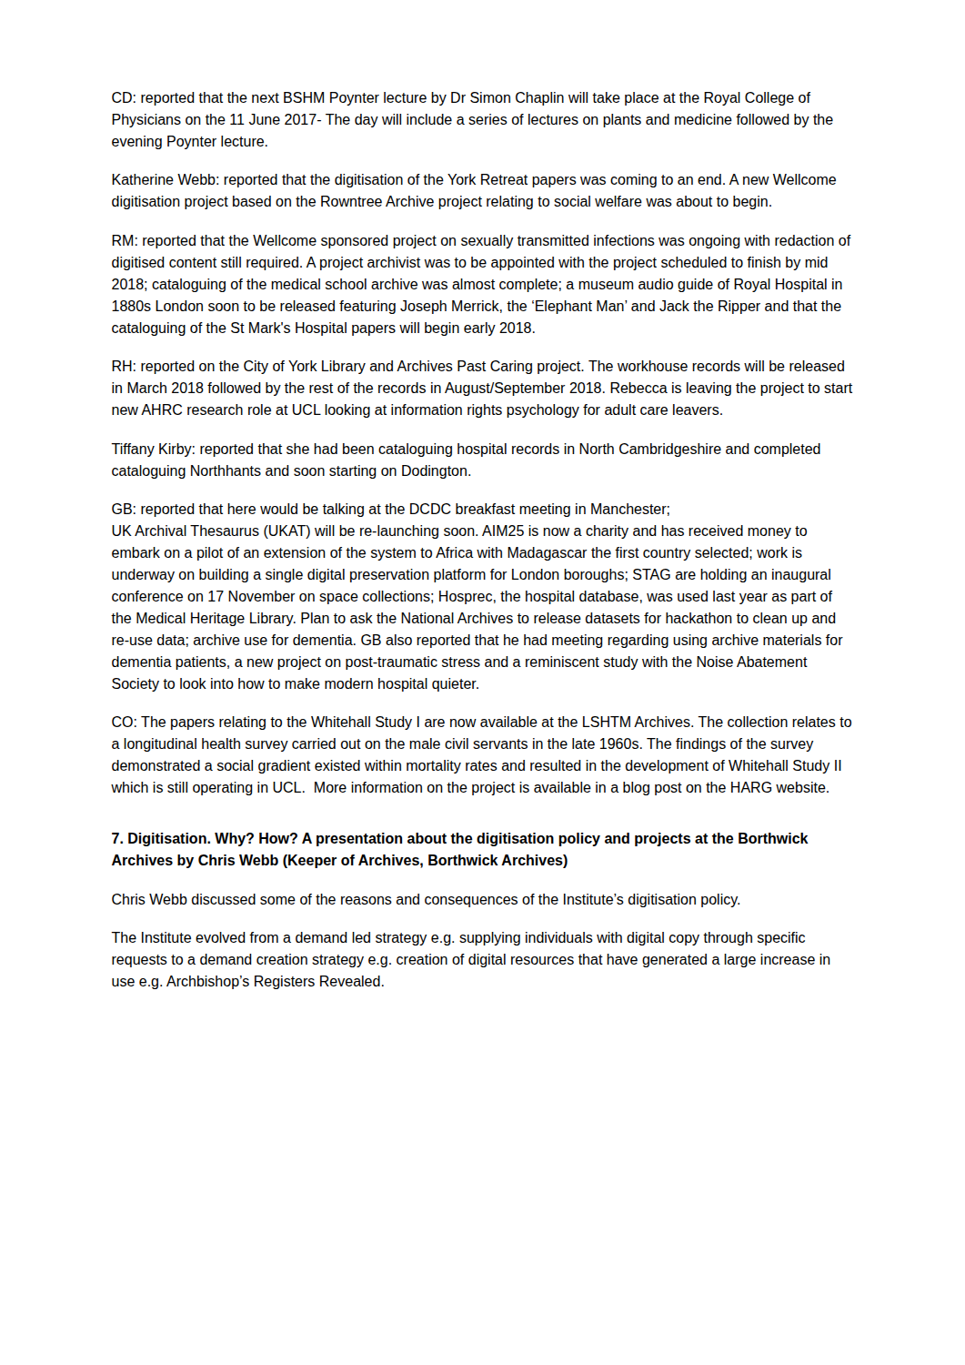CD: reported that the next BSHM Poynter lecture by Dr Simon Chaplin will take place at the Royal College of Physicians on the 11 June 2017- The day will include a series of lectures on plants and medicine followed by the evening Poynter lecture.
Katherine Webb: reported that the digitisation of the York Retreat papers was coming to an end. A new Wellcome digitisation project based on the Rowntree Archive project relating to social welfare was about to begin.
RM: reported that the Wellcome sponsored project on sexually transmitted infections was ongoing with redaction of digitised content still required. A project archivist was to be appointed with the project scheduled to finish by mid 2018; cataloguing of the medical school archive was almost complete; a museum audio guide of Royal Hospital in 1880s London soon to be released featuring Joseph Merrick, the ‘Elephant Man’ and Jack the Ripper and that the cataloguing of the St Mark's Hospital papers will begin early 2018.
RH: reported on the City of York Library and Archives Past Caring project. The workhouse records will be released in March 2018 followed by the rest of the records in August/September 2018. Rebecca is leaving the project to start new AHRC research role at UCL looking at information rights psychology for adult care leavers.
Tiffany Kirby: reported that she had been cataloguing hospital records in North Cambridgeshire and completed cataloguing Northhants and soon starting on Dodington.
GB: reported that here would be talking at the DCDC breakfast meeting in Manchester;
UK Archival Thesaurus (UKAT) will be re-launching soon. AIM25 is now a charity and has received money to embark on a pilot of an extension of the system to Africa with Madagascar the first country selected; work is underway on building a single digital preservation platform for London boroughs; STAG are holding an inaugural conference on 17 November on space collections; Hosprec, the hospital database, was used last year as part of the Medical Heritage Library. Plan to ask the National Archives to release datasets for hackathon to clean up and re-use data; archive use for dementia. GB also reported that he had meeting regarding using archive materials for dementia patients, a new project on post-traumatic stress and a reminiscent study with the Noise Abatement Society to look into how to make modern hospital quieter.
CO: The papers relating to the Whitehall Study I are now available at the LSHTM Archives. The collection relates to a longitudinal health survey carried out on the male civil servants in the late 1960s. The findings of the survey demonstrated a social gradient existed within mortality rates and resulted in the development of Whitehall Study II which is still operating in UCL. More information on the project is available in a blog post on the HARG website.
7. Digitisation. Why? How? A presentation about the digitisation policy and projects at the Borthwick Archives by Chris Webb (Keeper of Archives, Borthwick Archives)
Chris Webb discussed some of the reasons and consequences of the Institute’s digitisation policy.
The Institute evolved from a demand led strategy e.g. supplying individuals with digital copy through specific requests to a demand creation strategy e.g. creation of digital resources that have generated a large increase in use e.g. Archbishop’s Registers Revealed.